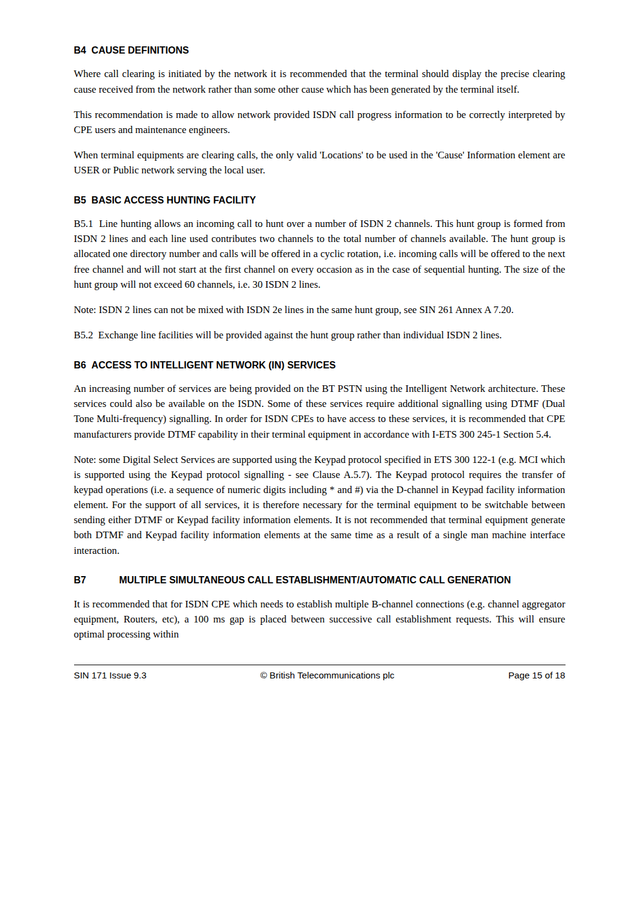B4 CAUSE DEFINITIONS
Where call clearing is initiated by the network it is recommended that the terminal should display the precise clearing cause received from the network rather than some other cause which has been generated by the terminal itself.
This recommendation is made to allow network provided ISDN call progress information to be correctly interpreted by CPE users and maintenance engineers.
When terminal equipments are clearing calls, the only valid 'Locations' to be used in the 'Cause' Information element are USER or Public network serving the local user.
B5 BASIC ACCESS HUNTING FACILITY
B5.1 Line hunting allows an incoming call to hunt over a number of ISDN 2 channels. This hunt group is formed from ISDN 2 lines and each line used contributes two channels to the total number of channels available. The hunt group is allocated one directory number and calls will be offered in a cyclic rotation, i.e. incoming calls will be offered to the next free channel and will not start at the first channel on every occasion as in the case of sequential hunting. The size of the hunt group will not exceed 60 channels, i.e. 30 ISDN 2 lines.
Note: ISDN 2 lines can not be mixed with ISDN 2e lines in the same hunt group, see SIN 261 Annex A 7.20.
B5.2 Exchange line facilities will be provided against the hunt group rather than individual ISDN 2 lines.
B6 ACCESS TO INTELLIGENT NETWORK (IN) SERVICES
An increasing number of services are being provided on the BT PSTN using the Intelligent Network architecture. These services could also be available on the ISDN. Some of these services require additional signalling using DTMF (Dual Tone Multi-frequency) signalling. In order for ISDN CPEs to have access to these services, it is recommended that CPE manufacturers provide DTMF capability in their terminal equipment in accordance with I-ETS 300 245-1 Section 5.4.
Note: some Digital Select Services are supported using the Keypad protocol specified in ETS 300 122-1 (e.g. MCI which is supported using the Keypad protocol signalling - see Clause A.5.7). The Keypad protocol requires the transfer of keypad operations (i.e. a sequence of numeric digits including * and #) via the D-channel in Keypad facility information element. For the support of all services, it is therefore necessary for the terminal equipment to be switchable between sending either DTMF or Keypad facility information elements. It is not recommended that terminal equipment generate both DTMF and Keypad facility information elements at the same time as a result of a single man machine interface interaction.
B7 MULTIPLE SIMULTANEOUS CALL ESTABLISHMENT/AUTOMATIC CALL GENERATION
It is recommended that for ISDN CPE which needs to establish multiple B-channel connections (e.g. channel aggregator equipment, Routers, etc), a 100 ms gap is placed between successive call establishment requests. This will ensure optimal processing within
SIN 171 Issue 9.3 © British Telecommunications plc Page 15 of 18